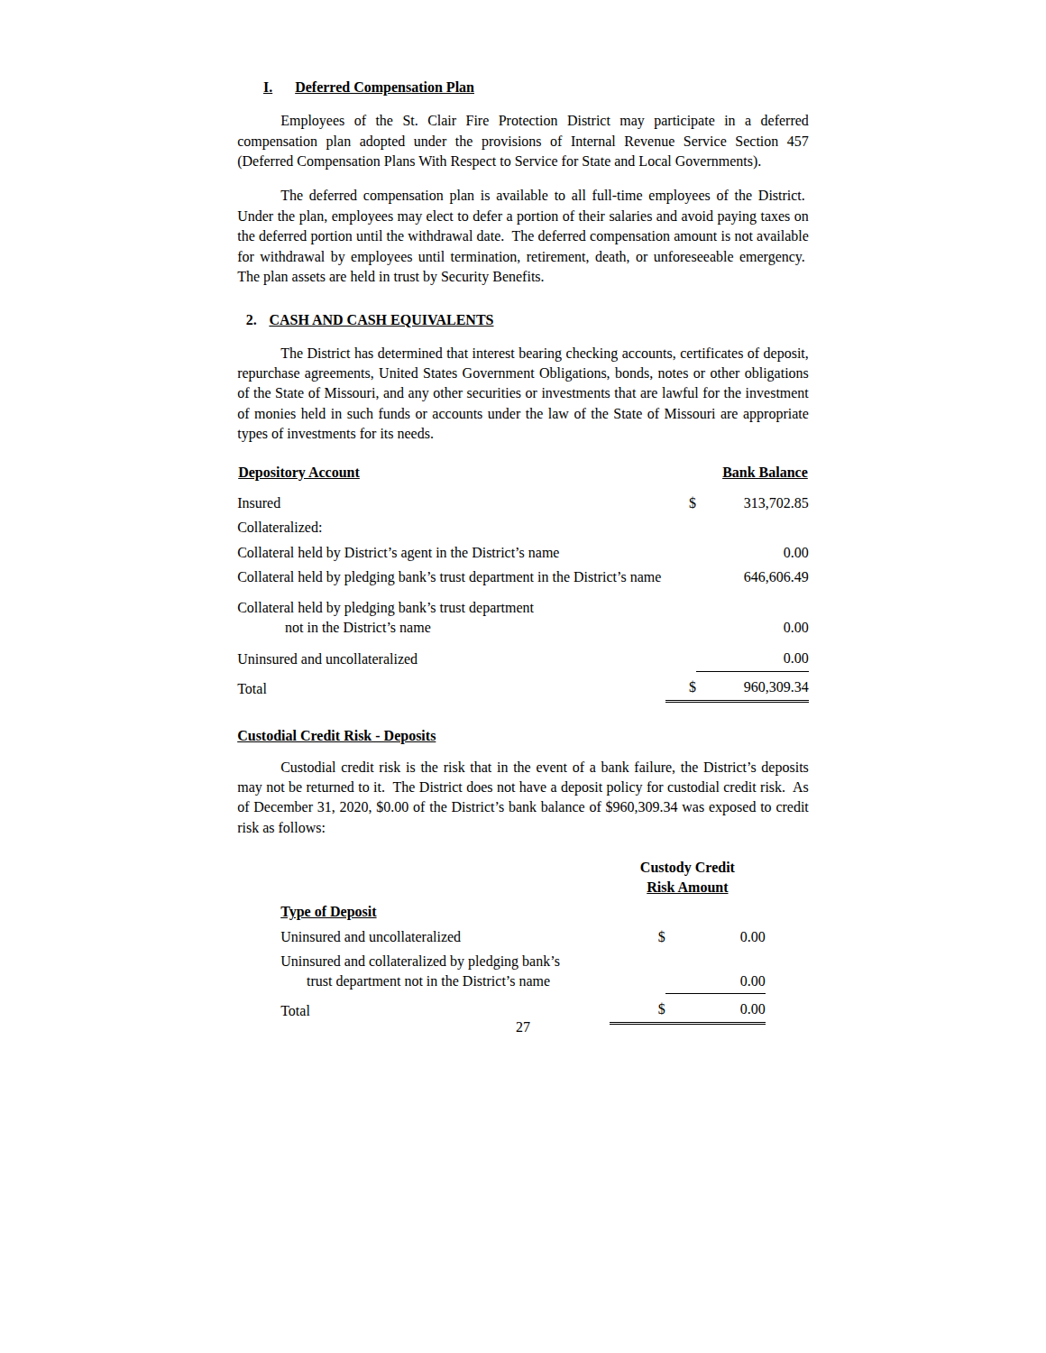I.
Deferred Compensation Plan
Employees of the St. Clair Fire Protection District may participate in a deferred compensation plan adopted under the provisions of Internal Revenue Service Section 457 (Deferred Compensation Plans With Respect to Service for State and Local Governments).
The deferred compensation plan is available to all full-time employees of the District. Under the plan, employees may elect to defer a portion of their salaries and avoid paying taxes on the deferred portion until the withdrawal date. The deferred compensation amount is not available for withdrawal by employees until termination, retirement, death, or unforeseeable emergency. The plan assets are held in trust by Security Benefits.
2.
CASH AND CASH EQUIVALENTS
The District has determined that interest bearing checking accounts, certificates of deposit, repurchase agreements, United States Government Obligations, bonds, notes or other obligations of the State of Missouri, and any other securities or investments that are lawful for the investment of monies held in such funds or accounts under the law of the State of Missouri are appropriate types of investments for its needs.
| Depository Account | | Bank Balance |
| --- | --- | --- |
| Insured | $ | 313,702.85 |
| Collateralized: | | |
| Collateral held by District’s agent in the District’s name | | 0.00 |
| Collateral held by pledging bank’s trust department in the District’s name | | 646,606.49 |
| Collateral held by pledging bank’s trust department not in the District’s name | | 0.00 |
| Uninsured and uncollateralized | | 0.00 |
| Total | $ | 960,309.34 |
Custodial Credit Risk - Deposits
Custodial credit risk is the risk that in the event of a bank failure, the District’s deposits may not be returned to it. The District does not have a deposit policy for custodial credit risk. As of December 31, 2020, $0.00 of the District’s bank balance of $960,309.34 was exposed to credit risk as follows:
| | Custody Credit Risk Amount |
| Type of Deposit | | |
| Uninsured and uncollateralized | $ | 0.00 |
| Uninsured and collateralized by pledging bank’s trust department not in the District’s name | | 0.00 |
| Total | $ | 0.00 |
27